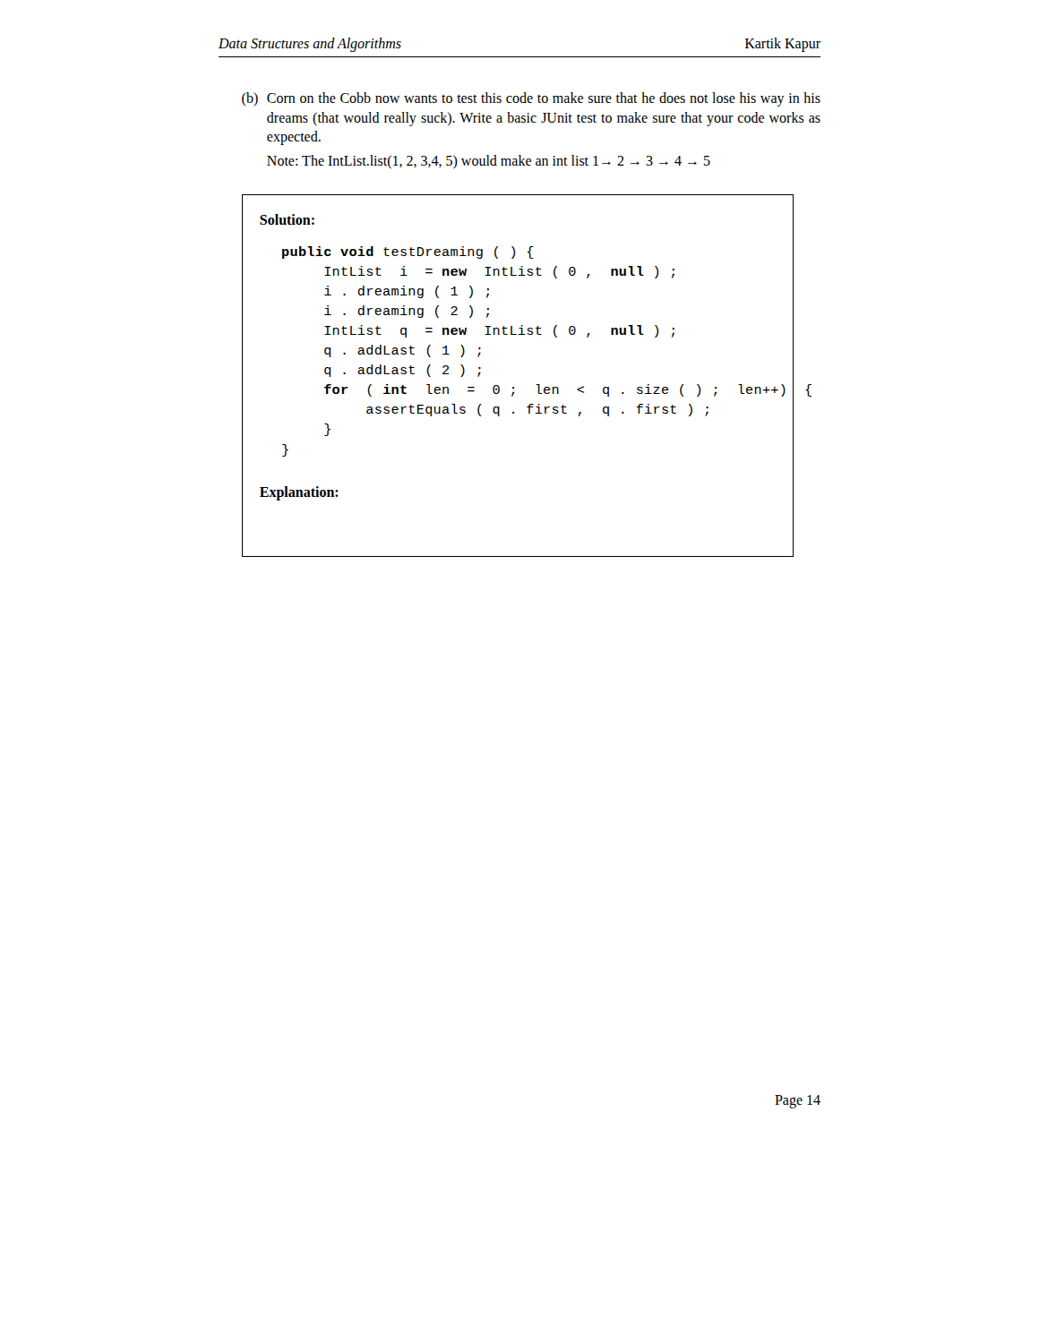Data Structures and Algorithms Kartik Kapur
(b)
Corn on the Cobb now wants to test this code to make sure that he does not lose his way in his dreams (that would really suck). Write a basic JUnit test to make sure that your code works as expected.
Note: The IntList.list(1, 2, 3,4, 5) would make an int list 1→ 2 → 3 → 4 → 5
Solution:
public void testDreaming ( ) {
     IntList  i  = new  IntList ( 0 ,  null ) ;
     i . dreaming ( 1 ) ;
     i . dreaming ( 2 ) ;
     IntList  q  = new  IntList ( 0 ,  null ) ;
     q . addLast ( 1 ) ;
     q . addLast ( 2 ) ;
     for  ( int  len  =  0 ;  len  <  q . size ( ) ;  len++)  {
          assertEquals ( q . first ,  q . first ) ;
     }
}
Explanation:
Page 14